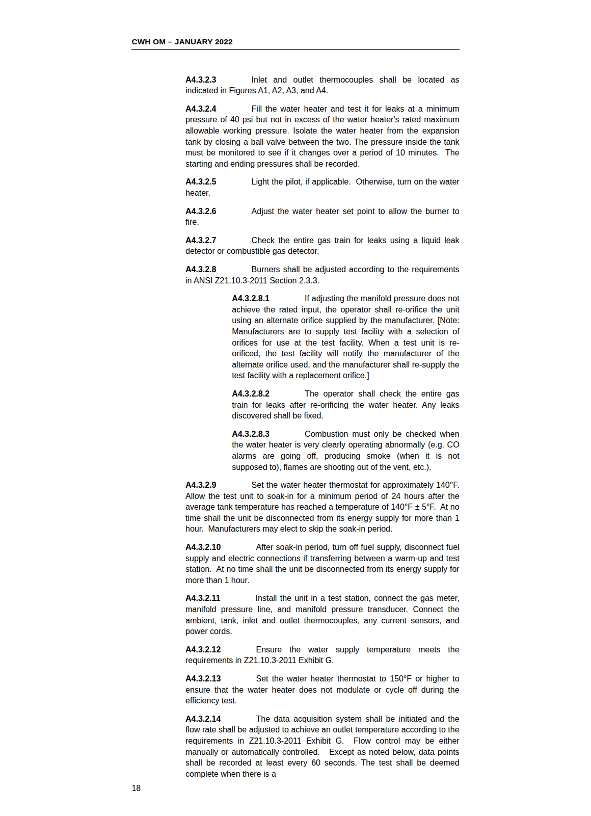CWH OM – JANUARY 2022
A4.3.2.3 Inlet and outlet thermocouples shall be located as indicated in Figures A1, A2, A3, and A4.
A4.3.2.4 Fill the water heater and test it for leaks at a minimum pressure of 40 psi but not in excess of the water heater's rated maximum allowable working pressure. Isolate the water heater from the expansion tank by closing a ball valve between the two. The pressure inside the tank must be monitored to see if it changes over a period of 10 minutes. The starting and ending pressures shall be recorded.
A4.3.2.5 Light the pilot, if applicable. Otherwise, turn on the water heater.
A4.3.2.6 Adjust the water heater set point to allow the burner to fire.
A4.3.2.7 Check the entire gas train for leaks using a liquid leak detector or combustible gas detector.
A4.3.2.8 Burners shall be adjusted according to the requirements in ANSI Z21.10.3-2011 Section 2.3.3.
A4.3.2.8.1 If adjusting the manifold pressure does not achieve the rated input, the operator shall re-orifice the unit using an alternate orifice supplied by the manufacturer. [Note: Manufacturers are to supply test facility with a selection of orifices for use at the test facility. When a test unit is re-orificed, the test facility will notify the manufacturer of the alternate orifice used, and the manufacturer shall re-supply the test facility with a replacement orifice.]
A4.3.2.8.2 The operator shall check the entire gas train for leaks after re-orificing the water heater. Any leaks discovered shall be fixed.
A4.3.2.8.3 Combustion must only be checked when the water heater is very clearly operating abnormally (e.g. CO alarms are going off, producing smoke (when it is not supposed to), flames are shooting out of the vent, etc.).
A4.3.2.9 Set the water heater thermostat for approximately 140°F. Allow the test unit to soak-in for a minimum period of 24 hours after the average tank temperature has reached a temperature of 140°F ± 5°F. At no time shall the unit be disconnected from its energy supply for more than 1 hour. Manufacturers may elect to skip the soak-in period.
A4.3.2.10 After soak-in period, turn off fuel supply, disconnect fuel supply and electric connections if transferring between a warm-up and test station. At no time shall the unit be disconnected from its energy supply for more than 1 hour.
A4.3.2.11 Install the unit in a test station, connect the gas meter, manifold pressure line, and manifold pressure transducer. Connect the ambient, tank, inlet and outlet thermocouples, any current sensors, and power cords.
A4.3.2.12 Ensure the water supply temperature meets the requirements in Z21.10.3-2011 Exhibit G.
A4.3.2.13 Set the water heater thermostat to 150°F or higher to ensure that the water heater does not modulate or cycle off during the efficiency test.
A4.3.2.14 The data acquisition system shall be initiated and the flow rate shall be adjusted to achieve an outlet temperature according to the requirements in Z21.10.3-2011 Exhibit G. Flow control may be either manually or automatically controlled. Except as noted below, data points shall be recorded at least every 60 seconds. The test shall be deemed complete when there is a
18